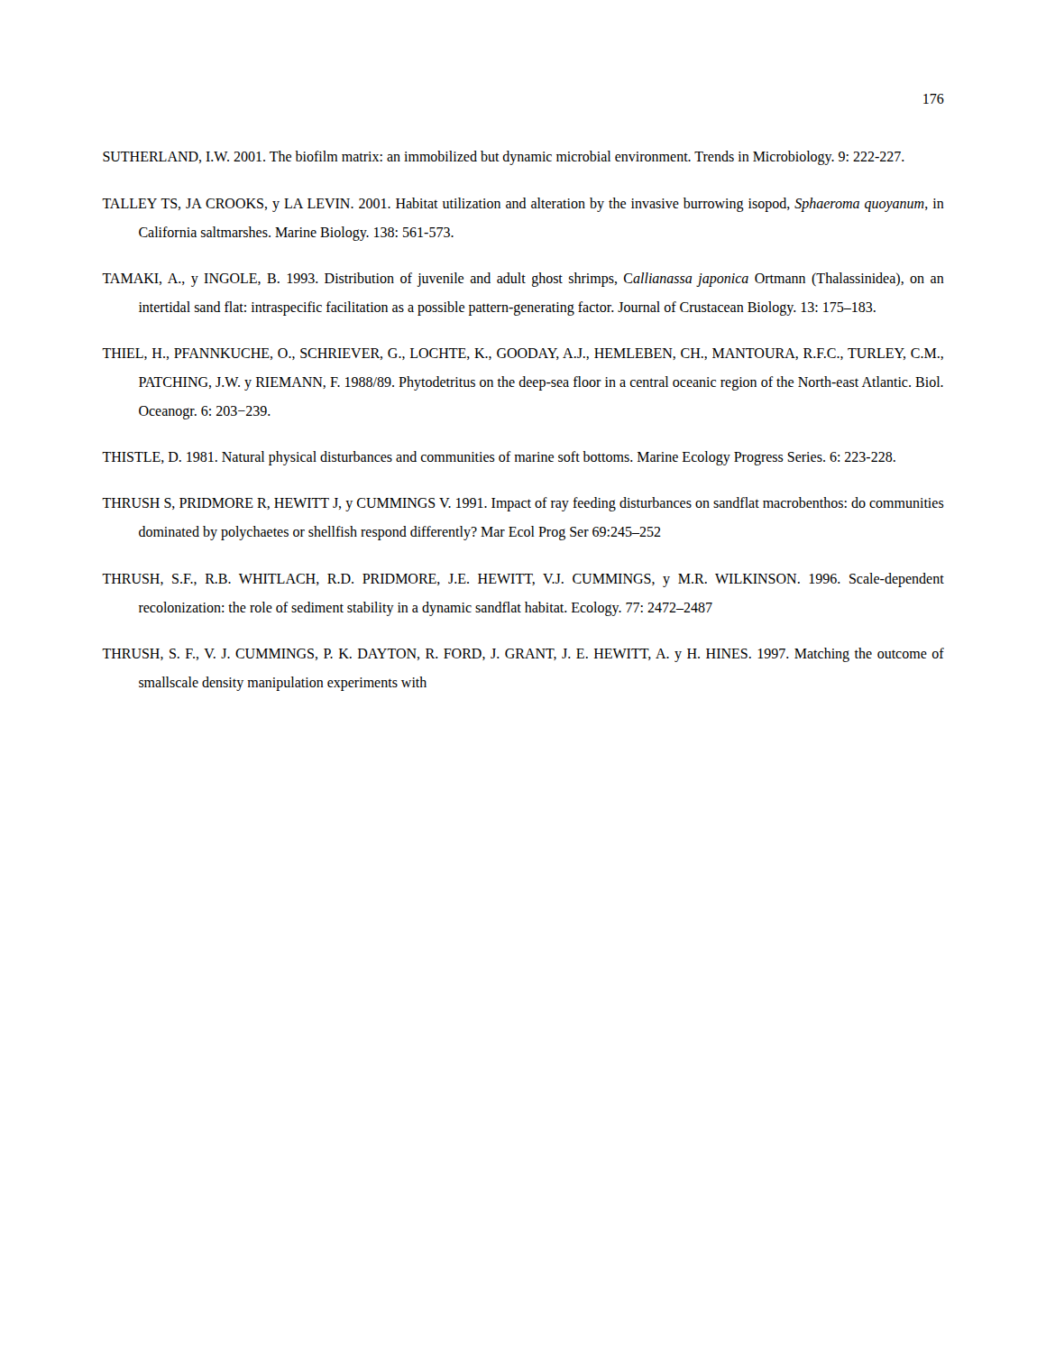176
SUTHERLAND, I.W. 2001. The biofilm matrix: an immobilized but dynamic microbial environment. Trends in Microbiology. 9: 222-227.
TALLEY TS, JA CROOKS, y LA LEVIN. 2001. Habitat utilization and alteration by the invasive burrowing isopod, Sphaeroma quoyanum, in California saltmarshes. Marine Biology. 138: 561-573.
TAMAKI, A., y INGOLE, B. 1993. Distribution of juvenile and adult ghost shrimps, Callianassa japonica Ortmann (Thalassinidea), on an intertidal sand flat: intraspecific facilitation as a possible pattern-generating factor. Journal of Crustacean Biology. 13: 175–183.
THIEL, H., PFANNKUCHE, O., SCHRIEVER, G., LOCHTE, K., GOODAY, A.J., HEMLEBEN, CH., MANTOURA, R.F.C., TURLEY, C.M., PATCHING, J.W. y RIEMANN, F. 1988/89. Phytodetritus on the deep-sea floor in a central oceanic region of the North-east Atlantic. Biol. Oceanogr. 6: 203−239.
THISTLE, D. 1981. Natural physical disturbances and communities of marine soft bottoms. Marine Ecology Progress Series. 6: 223-228.
THRUSH S, PRIDMORE R, HEWITT J, y CUMMINGS V. 1991. Impact of ray feeding disturbances on sandflat macrobenthos: do communities dominated by polychaetes or shellfish respond differently? Mar Ecol Prog Ser 69:245–252
THRUSH, S.F., R.B. WHITLACH, R.D. PRIDMORE, J.E. HEWITT, V.J. CUMMINGS, y M.R. WILKINSON. 1996. Scale-dependent recolonization: the role of sediment stability in a dynamic sandflat habitat. Ecology. 77: 2472–2487
THRUSH, S. F., V. J. CUMMINGS, P. K. DAYTON, R. FORD, J. GRANT, J. E. HEWITT, A. y H. HINES. 1997. Matching the outcome of smallscale density manipulation experiments with